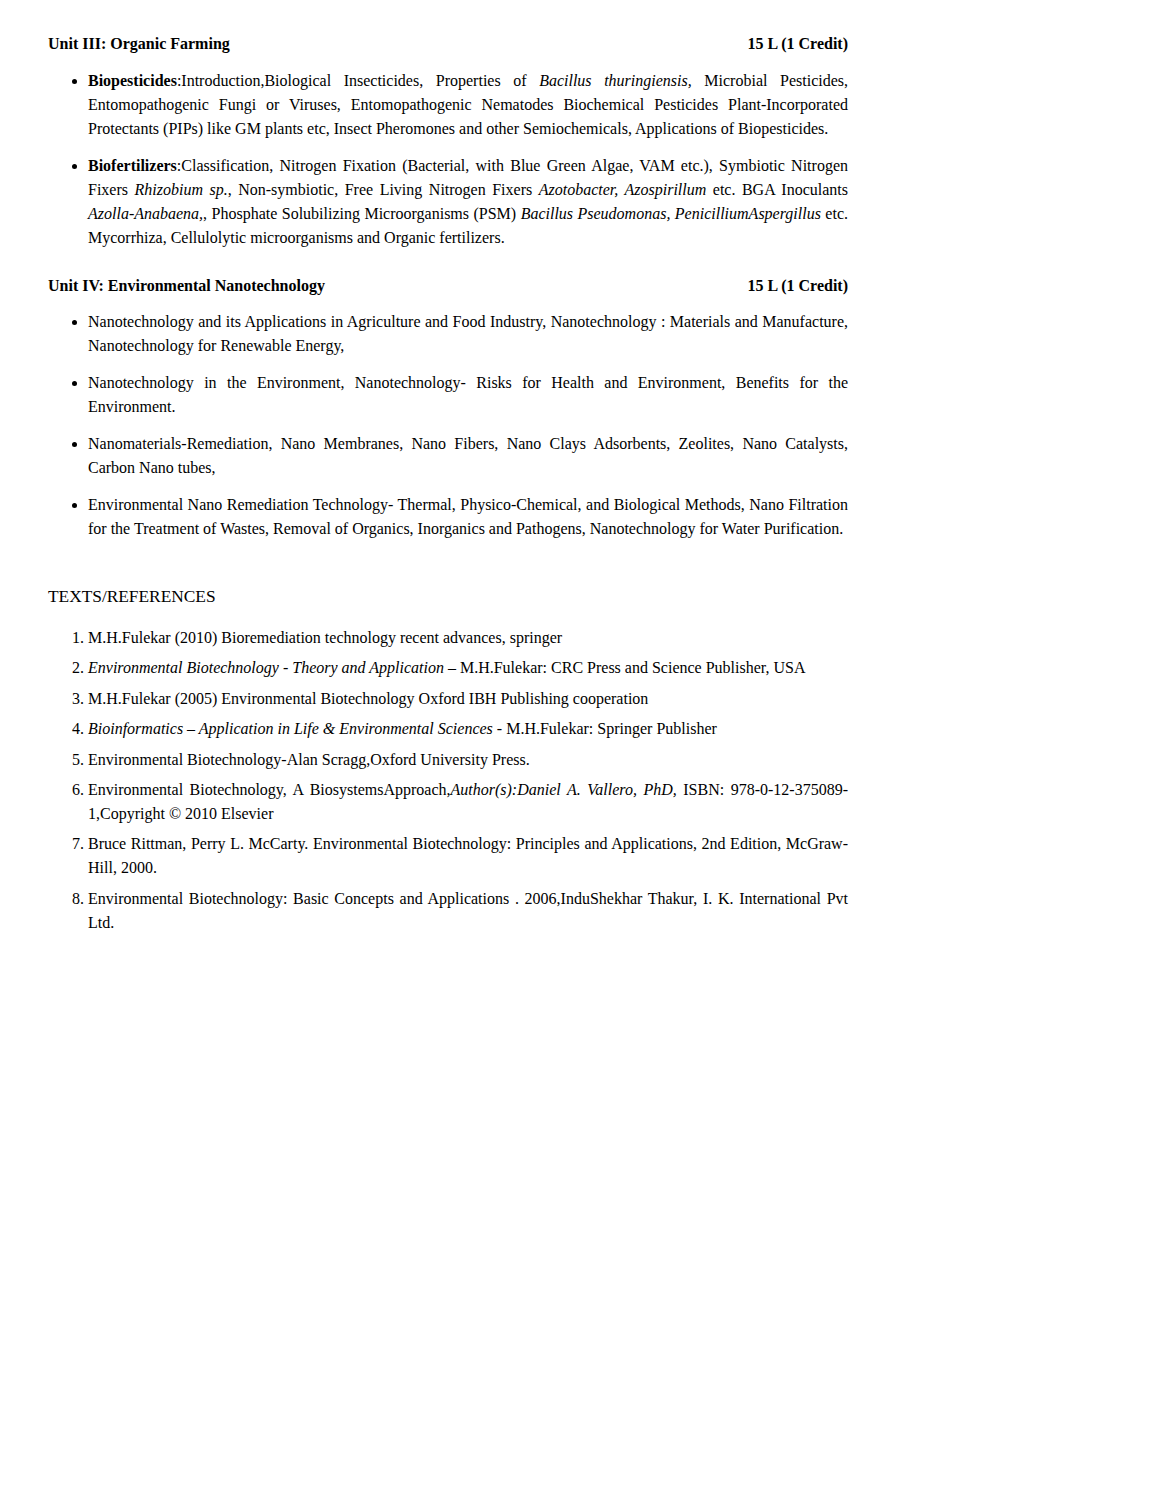Unit III: Organic Farming 15 L (1 Credit)
Biopesticides:Introduction,Biological Insecticides, Properties of Bacillus thuringiensis, Microbial Pesticides, Entomopathogenic Fungi or Viruses, Entomopathogenic Nematodes Biochemical Pesticides Plant-Incorporated Protectants (PIPs) like GM plants etc, Insect Pheromones and other Semiochemicals, Applications of Biopesticides.
Biofertilizers:Classification, Nitrogen Fixation (Bacterial, with Blue Green Algae, VAM etc.), Symbiotic Nitrogen Fixers Rhizobium sp., Non-symbiotic, Free Living Nitrogen Fixers Azotobacter, Azospirillum etc. BGA Inoculants Azolla-Anabaena,, Phosphate Solubilizing Microorganisms (PSM) Bacillus Pseudomonas, PenicilliumAspergillus etc. Mycorrhiza, Cellulolytic microorganisms and Organic fertilizers.
Unit IV: Environmental Nanotechnology 15 L (1 Credit)
Nanotechnology and its Applications in Agriculture and Food Industry, Nanotechnology : Materials and Manufacture, Nanotechnology for Renewable Energy,
Nanotechnology in the Environment, Nanotechnology- Risks for Health and Environment, Benefits for the Environment.
Nanomaterials-Remediation, Nano Membranes, Nano Fibers, Nano Clays Adsorbents, Zeolites, Nano Catalysts, Carbon Nano tubes,
Environmental Nano Remediation Technology- Thermal, Physico-Chemical, and Biological Methods, Nano Filtration for the Treatment of Wastes, Removal of Organics, Inorganics and Pathogens, Nanotechnology for Water Purification.
TEXTS/REFERENCES
M.H.Fulekar (2010) Bioremediation technology recent advances, springer
Environmental Biotechnology - Theory and Application – M.H.Fulekar: CRC Press and Science Publisher, USA
M.H.Fulekar (2005) Environmental Biotechnology Oxford IBH Publishing cooperation
Bioinformatics – Application in Life & Environmental Sciences - M.H.Fulekar: Springer Publisher
Environmental Biotechnology-Alan Scragg,Oxford University Press.
Environmental Biotechnology, A BiosystemsApproach,Author(s):Daniel A. Vallero, PhD, ISBN: 978-0-12-375089-1,Copyright © 2010 Elsevier
Bruce Rittman, Perry L. McCarty. Environmental Biotechnology: Principles and Applications, 2nd Edition, McGraw-Hill, 2000.
Environmental Biotechnology: Basic Concepts and Applications . 2006,InduShekhar Thakur, I. K. International Pvt Ltd.